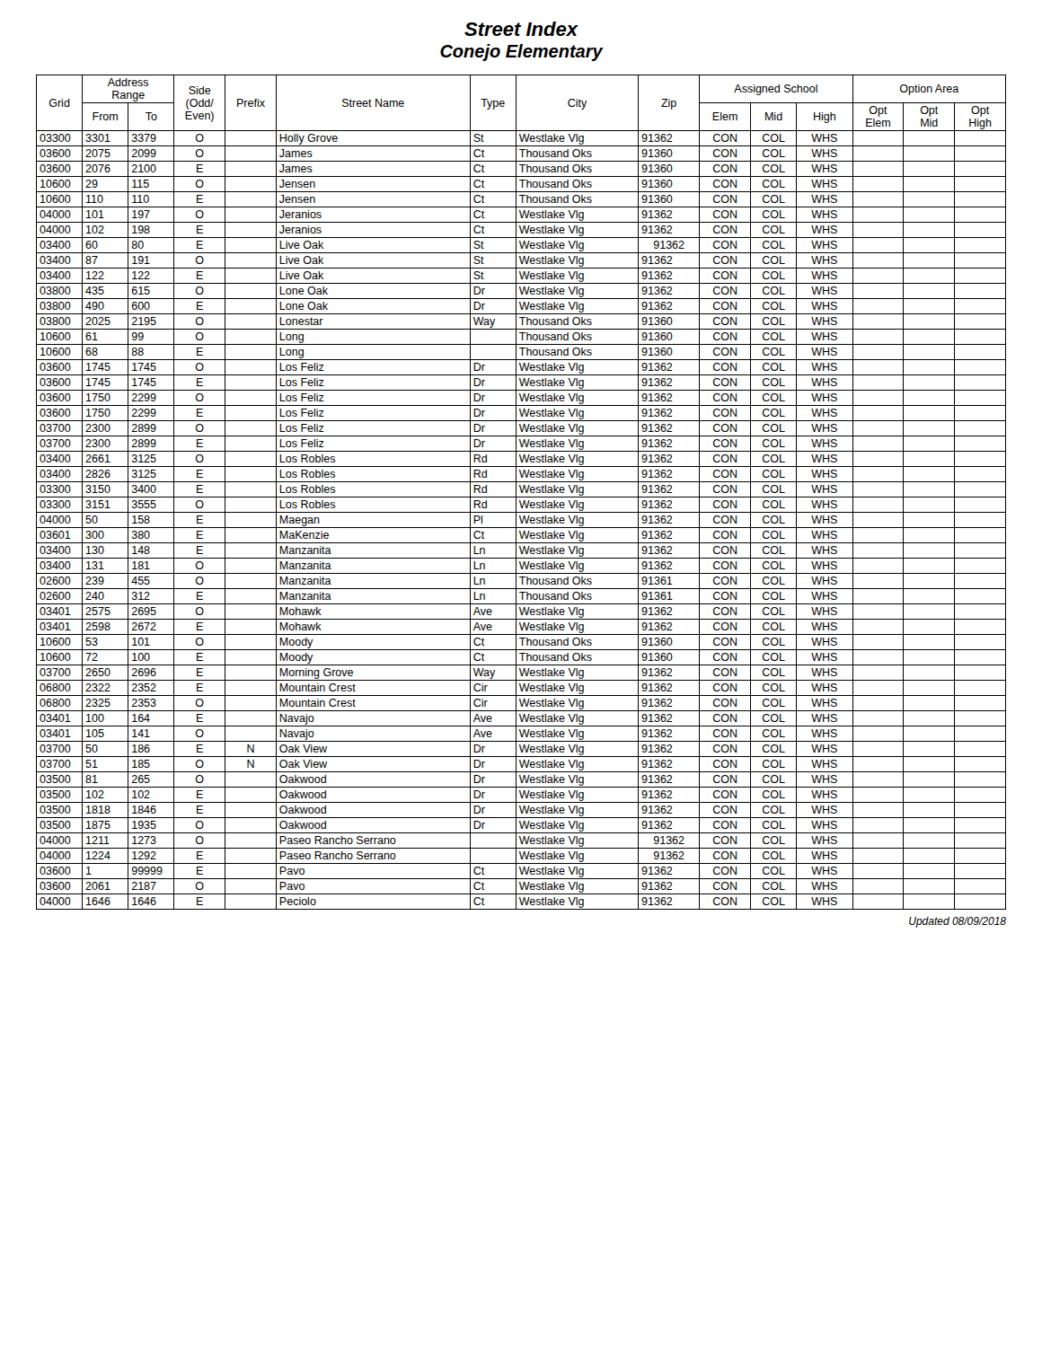Street Index
Conejo Elementary
| Grid | Address Range | Side (Odd/ Even) | Prefix | Street Name | Type | City | Zip | Assigned School | Option Area |
| --- | --- | --- | --- | --- | --- | --- | --- | --- | --- |
| From | To | Elem | Mid | High | Opt Elem | Opt Mid | Opt High |
| 03300 | 3301 | 3379 | O | | Holly Grove | St | Westlake Vlg | 91362 | CON | COL | WHS | | | |
| 03600 | 2075 | 2099 | O | | James | Ct | Thousand Oks | 91360 | CON | COL | WHS | | | |
| 03600 | 2076 | 2100 | E | | James | Ct | Thousand Oks | 91360 | CON | COL | WHS | | | |
| 10600 | 29 | 115 | O | | Jensen | Ct | Thousand Oks | 91360 | CON | COL | WHS | | | |
| 10600 | 110 | 110 | E | | Jensen | Ct | Thousand Oks | 91360 | CON | COL | WHS | | | |
| 04000 | 101 | 197 | O | | Jeranios | Ct | Westlake Vlg | 91362 | CON | COL | WHS | | | |
| 04000 | 102 | 198 | E | | Jeranios | Ct | Westlake Vlg | 91362 | CON | COL | WHS | | | |
| 03400 | 60 | 80 | E | | Live Oak | St | Westlake Vlg | 91362 | CON | COL | WHS | | | |
| 03400 | 87 | 191 | O | | Live Oak | St | Westlake Vlg | 91362 | CON | COL | WHS | | | |
| 03400 | 122 | 122 | E | | Live Oak | St | Westlake Vlg | 91362 | CON | COL | WHS | | | |
| 03800 | 435 | 615 | O | | Lone Oak | Dr | Westlake Vlg | 91362 | CON | COL | WHS | | | |
| 03800 | 490 | 600 | E | | Lone Oak | Dr | Westlake Vlg | 91362 | CON | COL | WHS | | | |
| 03800 | 2025 | 2195 | O | | Lonestar | Way | Thousand Oks | 91360 | CON | COL | WHS | | | |
| 10600 | 61 | 99 | O | | Long | | Thousand Oks | 91360 | CON | COL | WHS | | | |
| 10600 | 68 | 88 | E | | Long | | Thousand Oks | 91360 | CON | COL | WHS | | | |
| 03600 | 1745 | 1745 | O | | Los Feliz | Dr | Westlake Vlg | 91362 | CON | COL | WHS | | | |
| 03600 | 1745 | 1745 | E | | Los Feliz | Dr | Westlake Vlg | 91362 | CON | COL | WHS | | | |
| 03600 | 1750 | 2299 | O | | Los Feliz | Dr | Westlake Vlg | 91362 | CON | COL | WHS | | | |
| 03600 | 1750 | 2299 | E | | Los Feliz | Dr | Westlake Vlg | 91362 | CON | COL | WHS | | | |
| 03700 | 2300 | 2899 | O | | Los Feliz | Dr | Westlake Vlg | 91362 | CON | COL | WHS | | | |
| 03700 | 2300 | 2899 | E | | Los Feliz | Dr | Westlake Vlg | 91362 | CON | COL | WHS | | | |
| 03400 | 2661 | 3125 | O | | Los Robles | Rd | Westlake Vlg | 91362 | CON | COL | WHS | | | |
| 03400 | 2826 | 3125 | E | | Los Robles | Rd | Westlake Vlg | 91362 | CON | COL | WHS | | | |
| 03300 | 3150 | 3400 | E | | Los Robles | Rd | Westlake Vlg | 91362 | CON | COL | WHS | | | |
| 03300 | 3151 | 3555 | O | | Los Robles | Rd | Westlake Vlg | 91362 | CON | COL | WHS | | | |
| 04000 | 50 | 158 | E | | Maegan | Pl | Westlake Vlg | 91362 | CON | COL | WHS | | | |
| 03601 | 300 | 380 | E | | MaKenzie | Ct | Westlake Vlg | 91362 | CON | COL | WHS | | | |
| 03400 | 130 | 148 | E | | Manzanita | Ln | Westlake Vlg | 91362 | CON | COL | WHS | | | |
| 03400 | 131 | 181 | O | | Manzanita | Ln | Westlake Vlg | 91362 | CON | COL | WHS | | | |
| 02600 | 239 | 455 | O | | Manzanita | Ln | Thousand Oks | 91361 | CON | COL | WHS | | | |
| 02600 | 240 | 312 | E | | Manzanita | Ln | Thousand Oks | 91361 | CON | COL | WHS | | | |
| 03401 | 2575 | 2695 | O | | Mohawk | Ave | Westlake Vlg | 91362 | CON | COL | WHS | | | |
| 03401 | 2598 | 2672 | E | | Mohawk | Ave | Westlake Vlg | 91362 | CON | COL | WHS | | | |
| 10600 | 53 | 101 | O | | Moody | Ct | Thousand Oks | 91360 | CON | COL | WHS | | | |
| 10600 | 72 | 100 | E | | Moody | Ct | Thousand Oks | 91360 | CON | COL | WHS | | | |
| 03700 | 2650 | 2696 | E | | Morning Grove | Way | Westlake Vlg | 91362 | CON | COL | WHS | | | |
| 06800 | 2322 | 2352 | E | | Mountain Crest | Cir | Westlake Vlg | 91362 | CON | COL | WHS | | | |
| 06800 | 2325 | 2353 | O | | Mountain Crest | Cir | Westlake Vlg | 91362 | CON | COL | WHS | | | |
| 03401 | 100 | 164 | E | | Navajo | Ave | Westlake Vlg | 91362 | CON | COL | WHS | | | |
| 03401 | 105 | 141 | O | | Navajo | Ave | Westlake Vlg | 91362 | CON | COL | WHS | | | |
| 03700 | 50 | 186 | E | N | Oak View | Dr | Westlake Vlg | 91362 | CON | COL | WHS | | | |
| 03700 | 51 | 185 | O | N | Oak View | Dr | Westlake Vlg | 91362 | CON | COL | WHS | | | |
| 03500 | 81 | 265 | O | | Oakwood | Dr | Westlake Vlg | 91362 | CON | COL | WHS | | | |
| 03500 | 102 | 102 | E | | Oakwood | Dr | Westlake Vlg | 91362 | CON | COL | WHS | | | |
| 03500 | 1818 | 1846 | E | | Oakwood | Dr | Westlake Vlg | 91362 | CON | COL | WHS | | | |
| 03500 | 1875 | 1935 | O | | Oakwood | Dr | Westlake Vlg | 91362 | CON | COL | WHS | | | |
| 04000 | 1211 | 1273 | O | | Paseo Rancho Serrano | | Westlake Vlg | 91362 | CON | COL | WHS | | | |
| 04000 | 1224 | 1292 | E | | Paseo Rancho Serrano | | Westlake Vlg | 91362 | CON | COL | WHS | | | |
| 03600 | 1 | 99999 | E | | Pavo | Ct | Westlake Vlg | 91362 | CON | COL | WHS | | | |
| 03600 | 2061 | 2187 | O | | Pavo | Ct | Westlake Vlg | 91362 | CON | COL | WHS | | | |
| 04000 | 1646 | 1646 | E | | Peciolo | Ct | Westlake Vlg | 91362 | CON | COL | WHS | | | |
Updated 08/09/2018